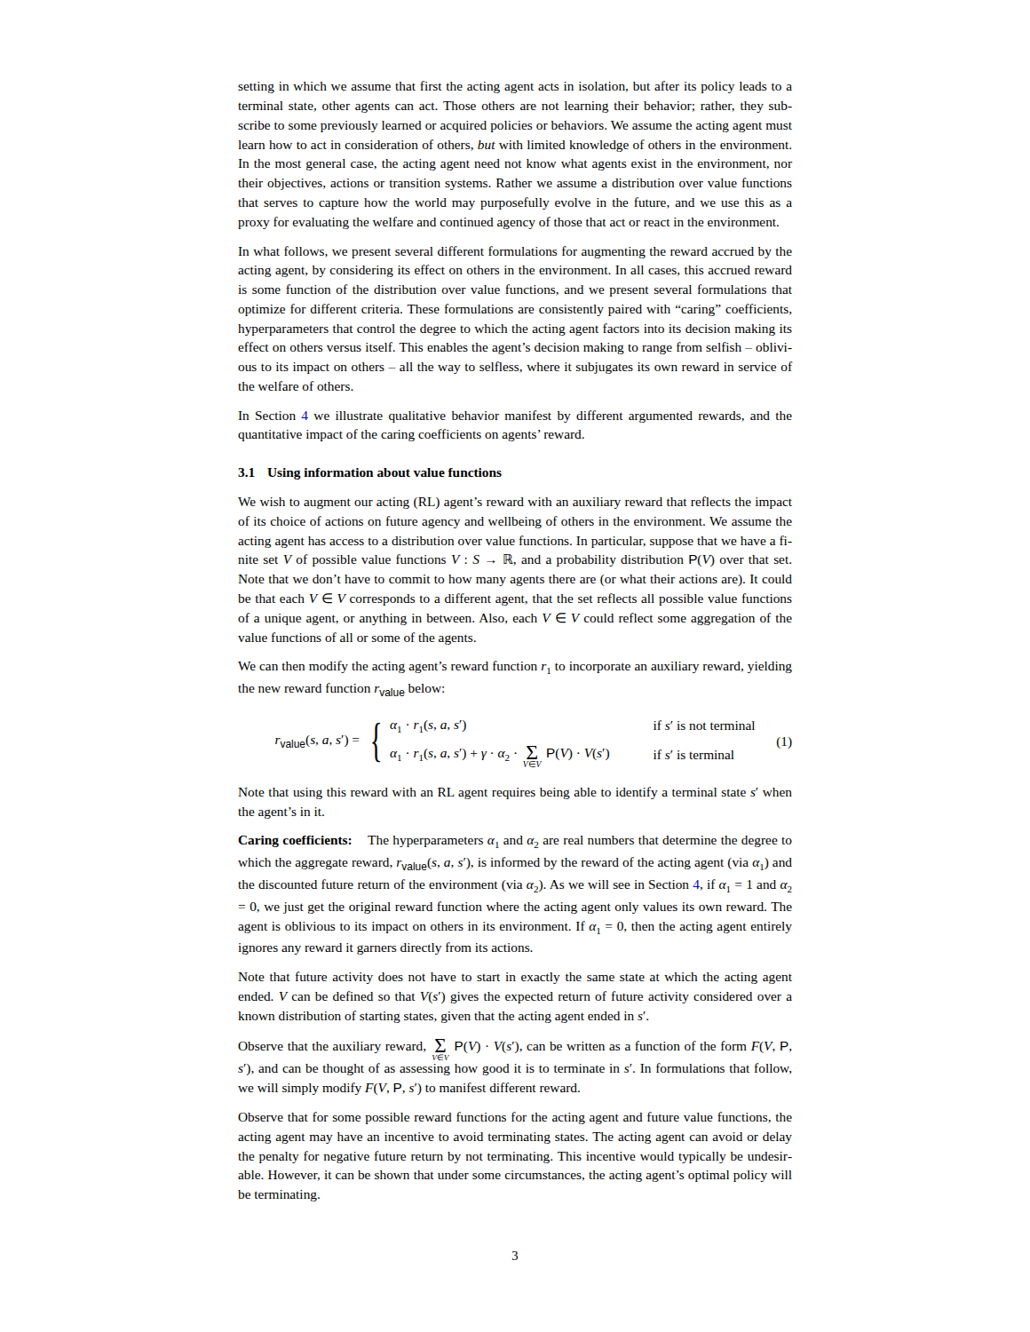setting in which we assume that first the acting agent acts in isolation, but after its policy leads to a terminal state, other agents can act. Those others are not learning their behavior; rather, they subscribe to some previously learned or acquired policies or behaviors. We assume the acting agent must learn how to act in consideration of others, but with limited knowledge of others in the environment. In the most general case, the acting agent need not know what agents exist in the environment, nor their objectives, actions or transition systems. Rather we assume a distribution over value functions that serves to capture how the world may purposefully evolve in the future, and we use this as a proxy for evaluating the welfare and continued agency of those that act or react in the environment.
In what follows, we present several different formulations for augmenting the reward accrued by the acting agent, by considering its effect on others in the environment. In all cases, this accrued reward is some function of the distribution over value functions, and we present several formulations that optimize for different criteria. These formulations are consistently paired with “caring” coefficients, hyperparameters that control the degree to which the acting agent factors into its decision making its effect on others versus itself. This enables the agent’s decision making to range from selfish – oblivious to its impact on others – all the way to selfless, where it subjugates its own reward in service of the welfare of others.
In Section 4 we illustrate qualitative behavior manifest by different argumented rewards, and the quantitative impact of the caring coefficients on agents’ reward.
3.1 Using information about value functions
We wish to augment our acting (RL) agent’s reward with an auxiliary reward that reflects the impact of its choice of actions on future agency and wellbeing of others in the environment. We assume the acting agent has access to a distribution over value functions. In particular, suppose that we have a finite set V of possible value functions V : S → ℝ, and a probability distribution P(V) over that set. Note that we don’t have to commit to how many agents there are (or what their actions are). It could be that each V ∈ V corresponds to a different agent, that the set reflects all possible value functions of a unique agent, or anything in between. Also, each V ∈ V could reflect some aggregation of the value functions of all or some of the agents.
We can then modify the acting agent’s reward function r 1 to incorporate an auxiliary reward, yielding the new reward function rvalue below:
rvalue(s, a, s′) = {
| α 1 · r 1 ( s , a , s ′) | if s ′ is not terminal |
| α 1 · r 1 ( s , a , s ′) + γ · α 2 · Σ V ∈ V P ( V ) · V ( s ′) | if s ′ is terminal |
(1)
Note that using this reward with an RL agent requires being able to identify a terminal state s′ when the agent’s in it.
Caring coefficients: The hyperparameters α 1 and α 2 are real numbers that determine the degree to which the aggregate reward, rvalue(s, a, s′), is informed by the reward of the acting agent (via α 1) and the discounted future return of the environment (via α 2). As we will see in Section 4, if α 1 = 1 and α 2 = 0, we just get the original reward function where the acting agent only values its own reward. The agent is oblivious to its impact on others in its environment. If α 1 = 0, then the acting agent entirely ignores any reward it garners directly from its actions.
Note that future activity does not have to start in exactly the same state at which the acting agent ended. V can be defined so that V(s′) gives the expected return of future activity considered over a known distribution of starting states, given that the acting agent ended in s′.
Observe that the auxiliary reward, ΣV∈V P(V) · V(s′), can be written as a function of the form F(V, P, s′), and can be thought of as assessing how good it is to terminate in s′. In formulations that follow, we will simply modify F(V, P, s′) to manifest different reward.
Observe that for some possible reward functions for the acting agent and future value functions, the acting agent may have an incentive to avoid terminating states. The acting agent can avoid or delay the penalty for negative future return by not terminating. This incentive would typically be undesirable. However, it can be shown that under some circumstances, the acting agent’s optimal policy will be terminating.
3